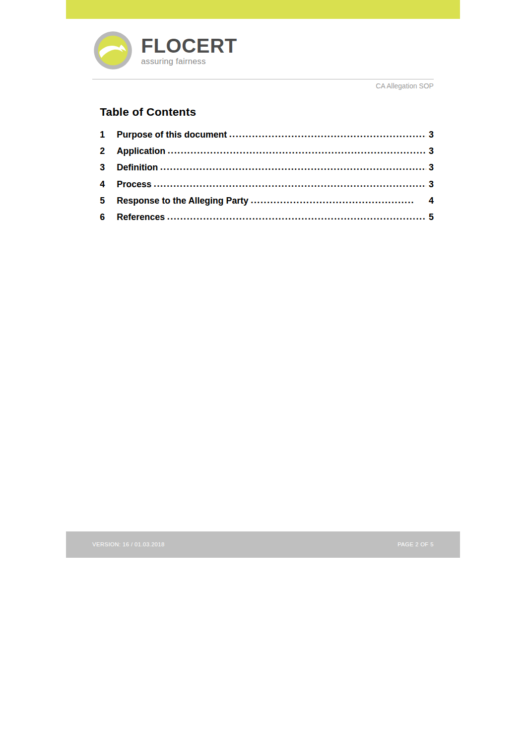FLOCERT
assuring fairness
CA Allegation SOP
Table of Contents
1 Purpose of this document ........................................................................... 3
2 Application ..................................................................................... 3
3 Definition ....................................................................................... 3
4 Process ......................................................................................... 3
5 Response to the Alleging Party .................................................. 4
6 References .................................................................................... 5
VERSION: 16 / 01.03.2018
PAGE 2 OF 5